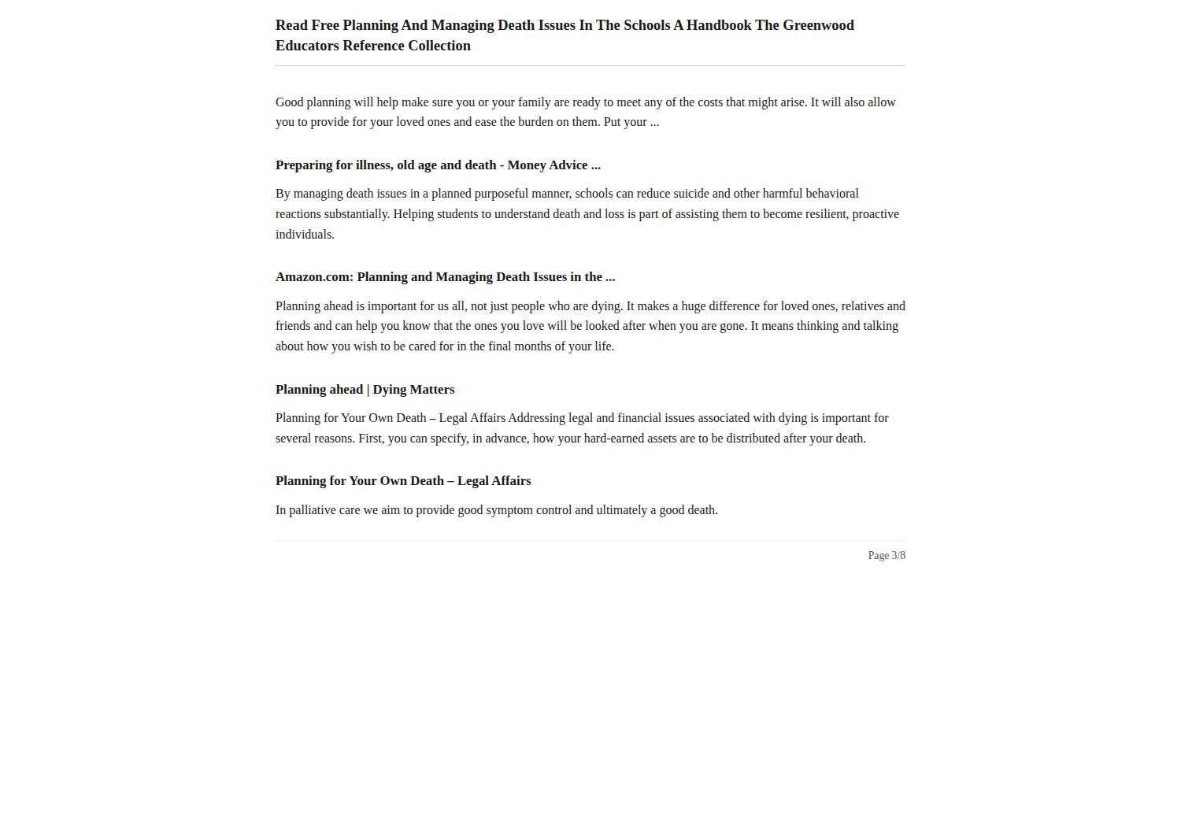Read Free Planning And Managing Death Issues In The Schools A Handbook The Greenwood Educators Reference Collection
Good planning will help make sure you or your family are ready to meet any of the costs that might arise. It will also allow you to provide for your loved ones and ease the burden on them. Put your ...
Preparing for illness, old age and death - Money Advice ...
By managing death issues in a planned purposeful manner, schools can reduce suicide and other harmful behavioral reactions substantially. Helping students to understand death and loss is part of assisting them to become resilient, proactive individuals.
Amazon.com: Planning and Managing Death Issues in the ...
Planning ahead is important for us all, not just people who are dying. It makes a huge difference for loved ones, relatives and friends and can help you know that the ones you love will be looked after when you are gone. It means thinking and talking about how you wish to be cared for in the final months of your life.
Planning ahead | Dying Matters
Planning for Your Own Death – Legal Affairs Addressing legal and financial issues associated with dying is important for several reasons. First, you can specify, in advance, how your hard-earned assets are to be distributed after your death.
Planning for Your Own Death – Legal Affairs
In palliative care we aim to provide good symptom control and ultimately a good death.
Page 3/8